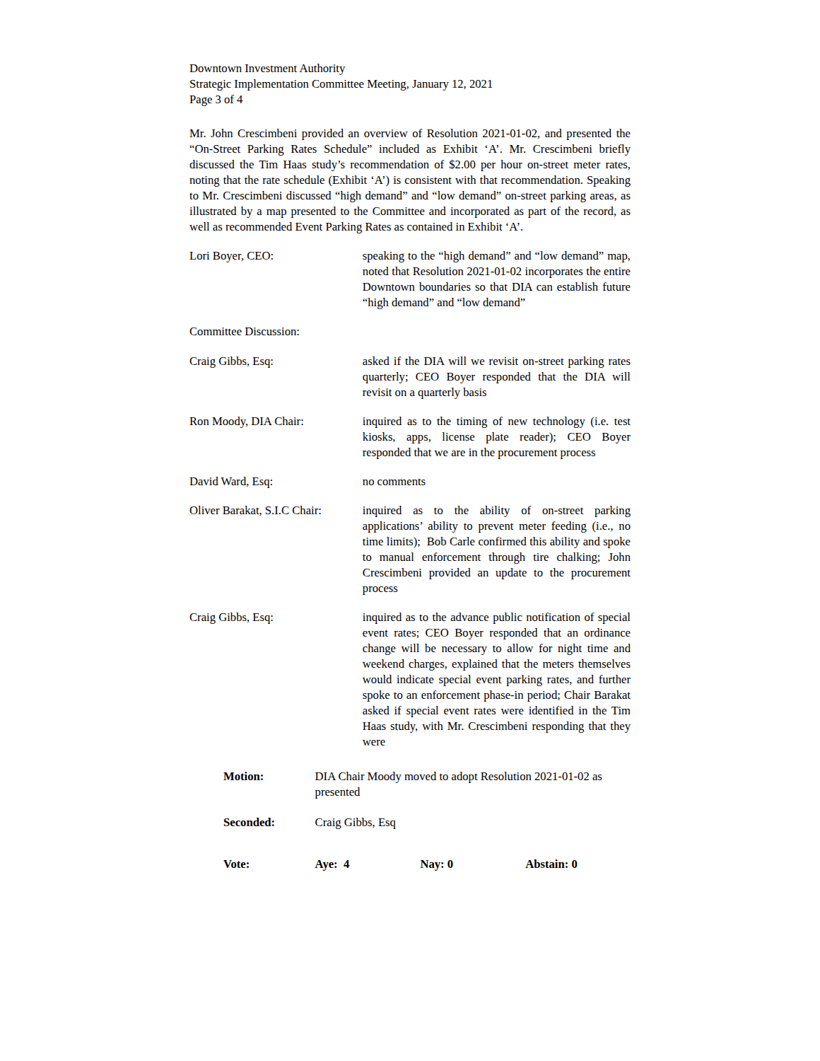Downtown Investment Authority
Strategic Implementation Committee Meeting, January 12, 2021
Page 3 of 4
Mr. John Crescimbeni provided an overview of Resolution 2021-01-02, and presented the “On-Street Parking Rates Schedule” included as Exhibit ‘A’. Mr. Crescimbeni briefly discussed the Tim Haas study’s recommendation of $2.00 per hour on-street meter rates, noting that the rate schedule (Exhibit ‘A’) is consistent with that recommendation. Speaking to Mr. Crescimbeni discussed “high demand” and “low demand” on-street parking areas, as illustrated by a map presented to the Committee and incorporated as part of the record, as well as recommended Event Parking Rates as contained in Exhibit ‘A’.
Lori Boyer, CEO:
speaking to the “high demand” and “low demand” map, noted that Resolution 2021-01-02 incorporates the entire Downtown boundaries so that DIA can establish future “high demand” and “low demand”
Committee Discussion:
Craig Gibbs, Esq:
asked if the DIA will we revisit on-street parking rates quarterly; CEO Boyer responded that the DIA will revisit on a quarterly basis
Ron Moody, DIA Chair:
inquired as to the timing of new technology (i.e. test kiosks, apps, license plate reader); CEO Boyer responded that we are in the procurement process
David Ward, Esq:
no comments
Oliver Barakat, S.I.C Chair:
inquired as to the ability of on-street parking applications’ ability to prevent meter feeding (i.e., no time limits); Bob Carle confirmed this ability and spoke to manual enforcement through tire chalking; John Crescimbeni provided an update to the procurement process
Craig Gibbs, Esq:
inquired as to the advance public notification of special event rates; CEO Boyer responded that an ordinance change will be necessary to allow for night time and weekend charges, explained that the meters themselves would indicate special event parking rates, and further spoke to an enforcement phase-in period; Chair Barakat asked if special event rates were identified in the Tim Haas study, with Mr. Crescimbeni responding that they were
Motion:
DIA Chair Moody moved to adopt Resolution 2021-01-02 as presented
Seconded:
Craig Gibbs, Esq
Vote:
Aye: 4
Nay: 0
Abstain: 0